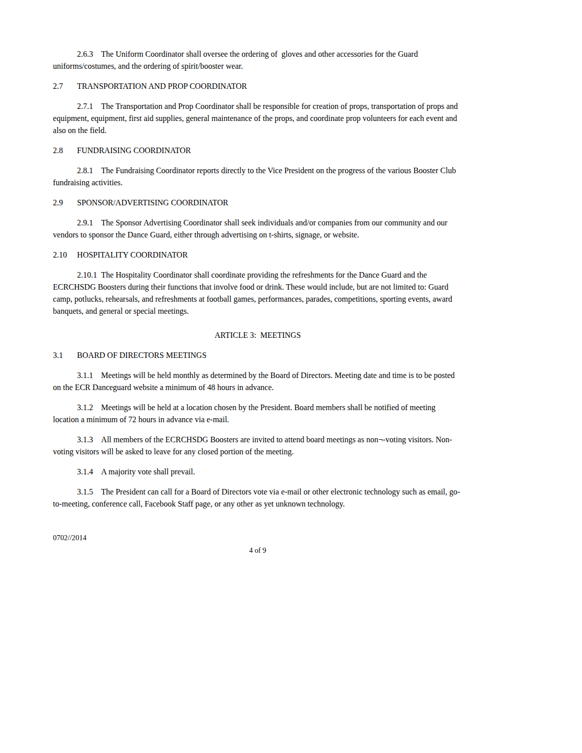2.6.3 The Uniform Coordinator shall oversee the ordering of gloves and other accessories for the Guard uniforms/costumes, and the ordering of spirit/booster wear.
2.7 TRANSPORTATION AND PROP COORDINATOR
2.7.1 The Transportation and Prop Coordinator shall be responsible for creation of props, transportation of props and equipment, equipment, first aid supplies, general maintenance of the props, and coordinate prop volunteers for each event and also on the field.
2.8 FUNDRAISING COORDINATOR
2.8.1 The Fundraising Coordinator reports directly to the Vice President on the progress of the various Booster Club fundraising activities.
2.9 SPONSOR/ADVERTISING COORDINATOR
2.9.1 The Sponsor Advertising Coordinator shall seek individuals and/or companies from our community and our vendors to sponsor the Dance Guard, either through advertising on t-shirts, signage, or website.
2.10 HOSPITALITY COORDINATOR
2.10.1 The Hospitality Coordinator shall coordinate providing the refreshments for the Dance Guard and the ECRCHSDG Boosters during their functions that involve food or drink. These would include, but are not limited to: Guard camp, potlucks, rehearsals, and refreshments at football games, performances, parades, competitions, sporting events, award banquets, and general or special meetings.
ARTICLE 3: MEETINGS
3.1 BOARD OF DIRECTORS MEETINGS
3.1.1 Meetings will be held monthly as determined by the Board of Directors. Meeting date and time is to be posted on the ECR Danceguard website a minimum of 48 hours in advance.
3.1.2 Meetings will be held at a location chosen by the President. Board members shall be notified of meeting location a minimum of 72 hours in advance via e-mail.
3.1.3 All members of the ECRCHSDG Boosters are invited to attend board meetings as non¬-voting visitors. Non-voting visitors will be asked to leave for any closed portion of the meeting.
3.1.4 A majority vote shall prevail.
3.1.5 The President can call for a Board of Directors vote via e-mail or other electronic technology such as email, go-to-meeting, conference call, Facebook Staff page, or any other as yet unknown technology.
0702//2014
4 of 9